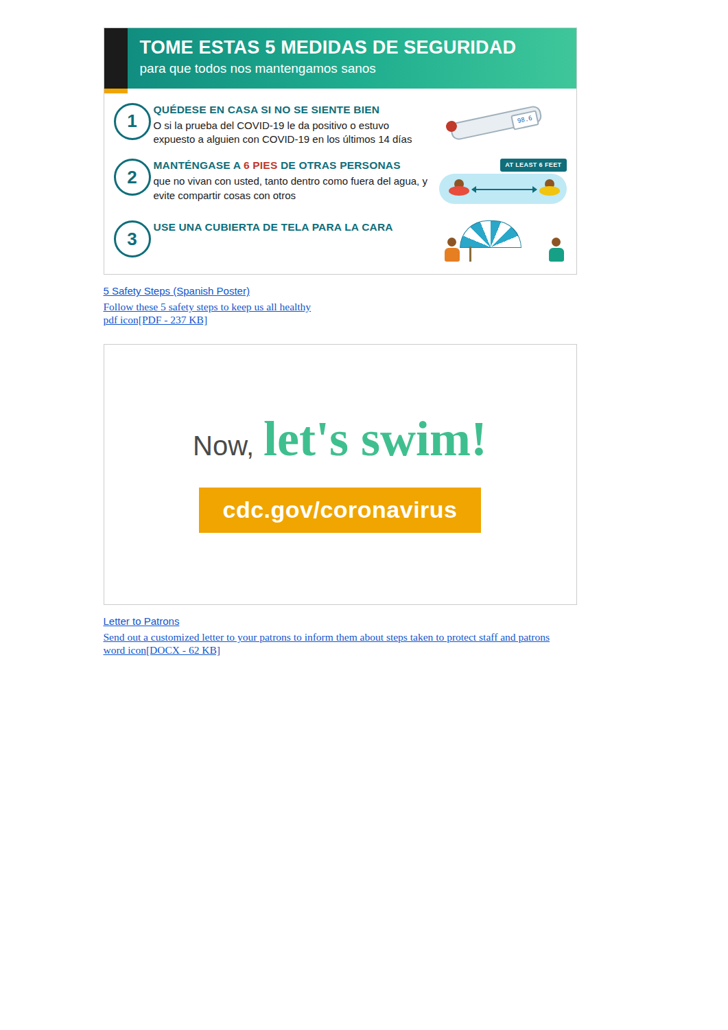TOME ESTAS 5 MEDIDAS DE SEGURIDAD
para que todos nos mantengamos sanos
1
QUÉDESE EN CASA SI NO SE SIENTE BIEN
O si la prueba del COVID-19 le da positivo o estuvo expuesto a alguien con COVID-19 en los últimos 14 días
98.6
2
MANTÉNGASE A 6 PIES DE OTRAS PERSONAS
que no vivan con usted, tanto dentro como fuera del agua, y evite compartir cosas con otros
AT LEAST 6 FEET
3
USE UNA CUBIERTA DE TELA PARA LA CARA
5 Safety Steps (Spanish Poster)
Follow these 5 safety steps to keep us all healthy
pdf icon[PDF - 237 KB]
Now, let's swim!
cdc.gov/coronavirus
Letter to Patrons
Send out a customized letter to your patrons to inform them about steps taken to protect staff and patrons
word icon[DOCX - 62 KB]